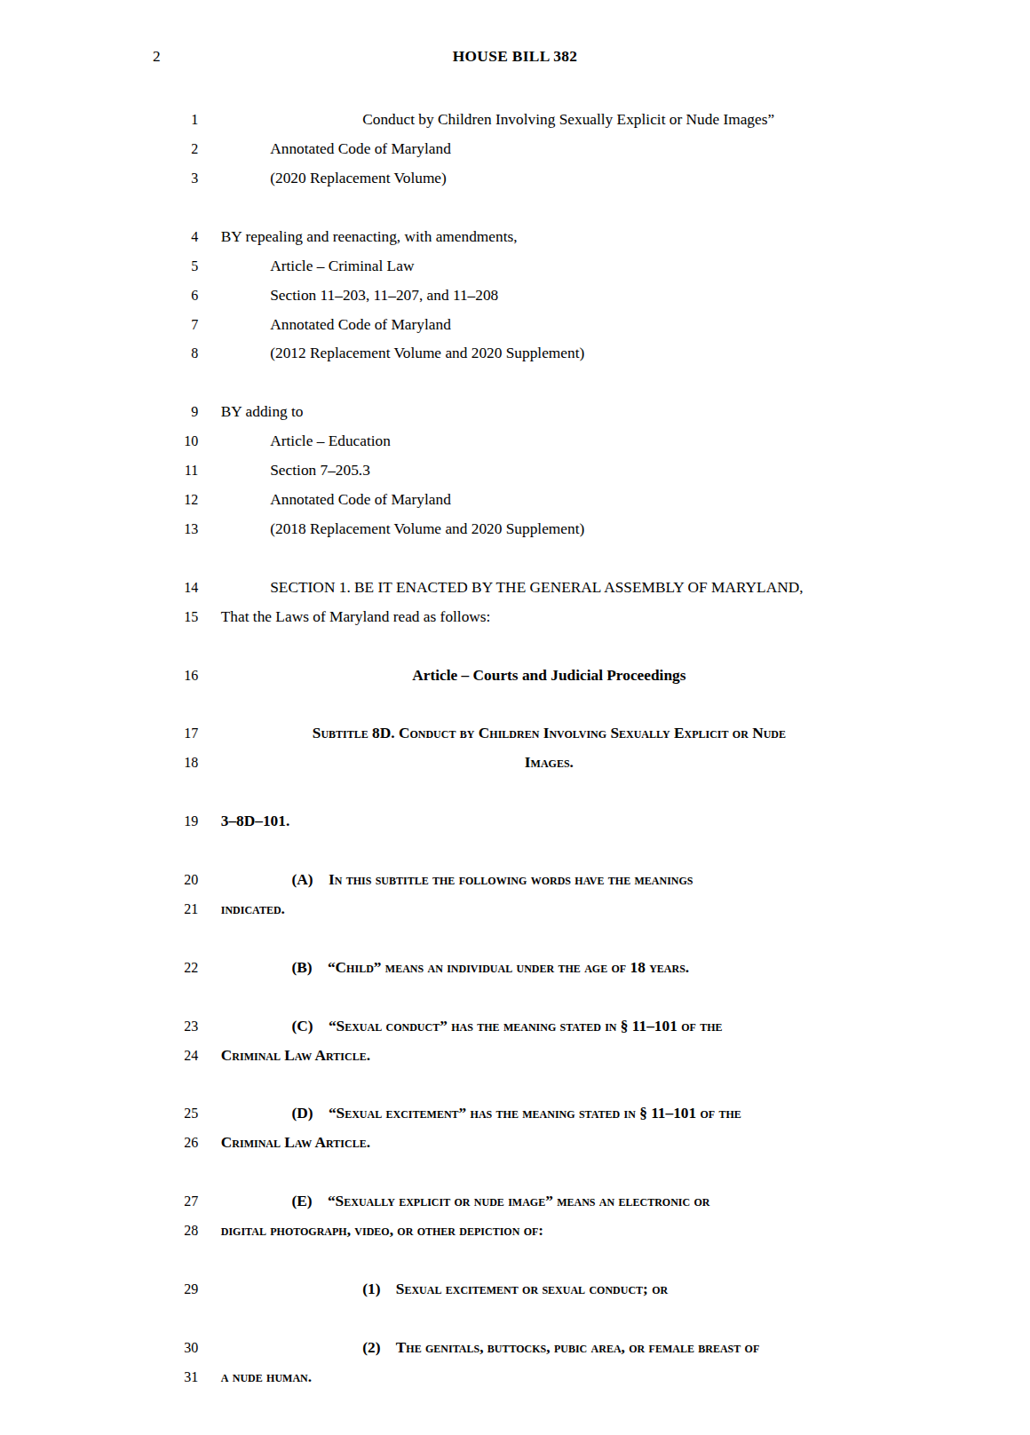2
HOUSE BILL 382
1
Conduct by Children Involving Sexually Explicit or Nude Images”
2
Annotated Code of Maryland
3
(2020 Replacement Volume)
4
BY repealing and reenacting, with amendments,
5
Article – Criminal Law
6
Section 11–203, 11–207, and 11–208
7
Annotated Code of Maryland
8
(2012 Replacement Volume and 2020 Supplement)
9
BY adding to
10
Article – Education
11
Section 7–205.3
12
Annotated Code of Maryland
13
(2018 Replacement Volume and 2020 Supplement)
14
SECTION 1. BE IT ENACTED BY THE GENERAL ASSEMBLY OF MARYLAND,
15
That the Laws of Maryland read as follows:
16
Article – Courts and Judicial Proceedings
17
Subtitle 8D. Conduct by Children Involving Sexually Explicit or Nude
18
Images.
19
3–8D–101.
20
(A) In this subtitle the following words have the meanings
21
indicated.
22
(B) “Child” means an individual under the age of 18 years.
23
(C) “Sexual conduct” has the meaning stated in § 11–101 of the
24
Criminal Law Article.
25
(D) “Sexual excitement” has the meaning stated in § 11–101 of the
26
Criminal Law Article.
27
(E) “Sexually explicit or nude image” means an electronic or
28
digital photograph, video, or other depiction of:
29
(1) Sexual excitement or sexual conduct; or
30
(2) The genitals, buttocks, pubic area, or female breast of
31
a nude human.